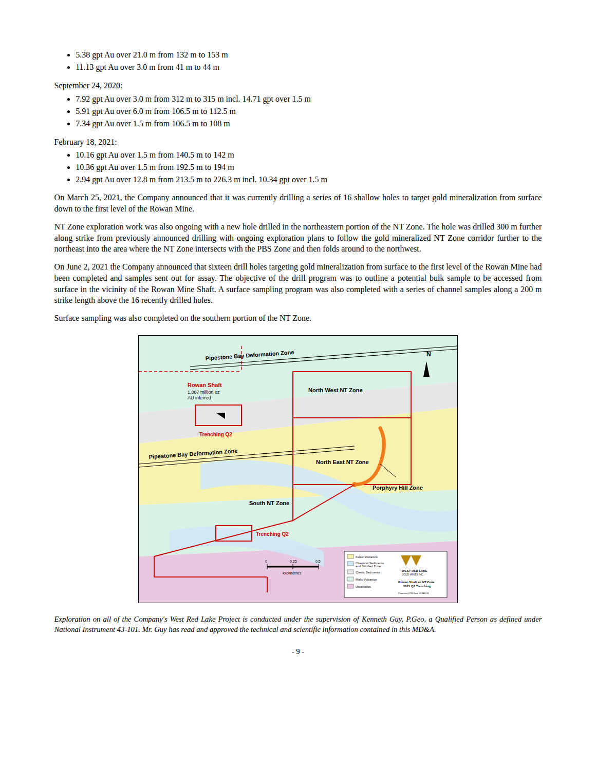5.38 gpt Au over 21.0 m from 132 m to 153 m
11.13 gpt Au over 3.0 m from 41 m to 44 m
September 24, 2020:
7.92 gpt Au over 3.0 m from 312 m to 315 m incl. 14.71 gpt over 1.5 m
5.91 gpt Au over 6.0 m from 106.5 m to 112.5 m
7.34 gpt Au over 1.5 m from 106.5 m to 108 m
February 18, 2021:
10.16 gpt Au over 1.5 m from 140.5 m to 142 m
10.36 gpt Au over 1.5 m from 192.5 m to 194 m
2.94 gpt Au over 12.8 m from 213.5 m to 226.3 m incl. 10.34 gpt over 1.5 m
On March 25, 2021, the Company announced that it was currently drilling a series of 16 shallow holes to target gold mineralization from surface down to the first level of the Rowan Mine.
NT Zone exploration work was also ongoing with a new hole drilled in the northeastern portion of the NT Zone. The hole was drilled 300 m further along strike from previously announced drilling with ongoing exploration plans to follow the gold mineralized NT Zone corridor further to the northeast into the area where the NT Zone intersects with the PBS Zone and then folds around to the northwest.
On June 2, 2021 the Company announced that sixteen drill holes targeting gold mineralization from surface to the first level of the Rowan Mine had been completed and samples sent out for assay. The objective of the drill program was to outline a potential bulk sample to be accessed from surface in the vicinity of the Rowan Mine Shaft. A surface sampling program was also completed with a series of channel samples along a 200 m strike length above the 16 recently drilled holes.
Surface sampling was also completed on the southern portion of the NT Zone.
Pipestone Bay Deformation Zone Pipestone Bay Deformation Zone N Rowan Shaft 1.087 million oz AU inferred Trenching Q2 North West NT Zone North East NT Zone Porphyry Hill Zone South NT Zone Trenching Q2 0 0.25 0.5 kilometres Felsic Volcanics Chemical Sediments and Silicified Zone Clastic Sediments Mafic Volcanics Ultramafics WEST RED LAKE GOLD MINES INC. Rowan Shaft an NT Zone 2021 Q2 Trenching Projection: UTM Zone 15 NAD 83
Exploration on all of the Company's West Red Lake Project is conducted under the supervision of Kenneth Guy, P.Geo, a Qualified Person as defined under National Instrument 43-101. Mr. Guy has read and approved the technical and scientific information contained in this MD&A.
- 9 -